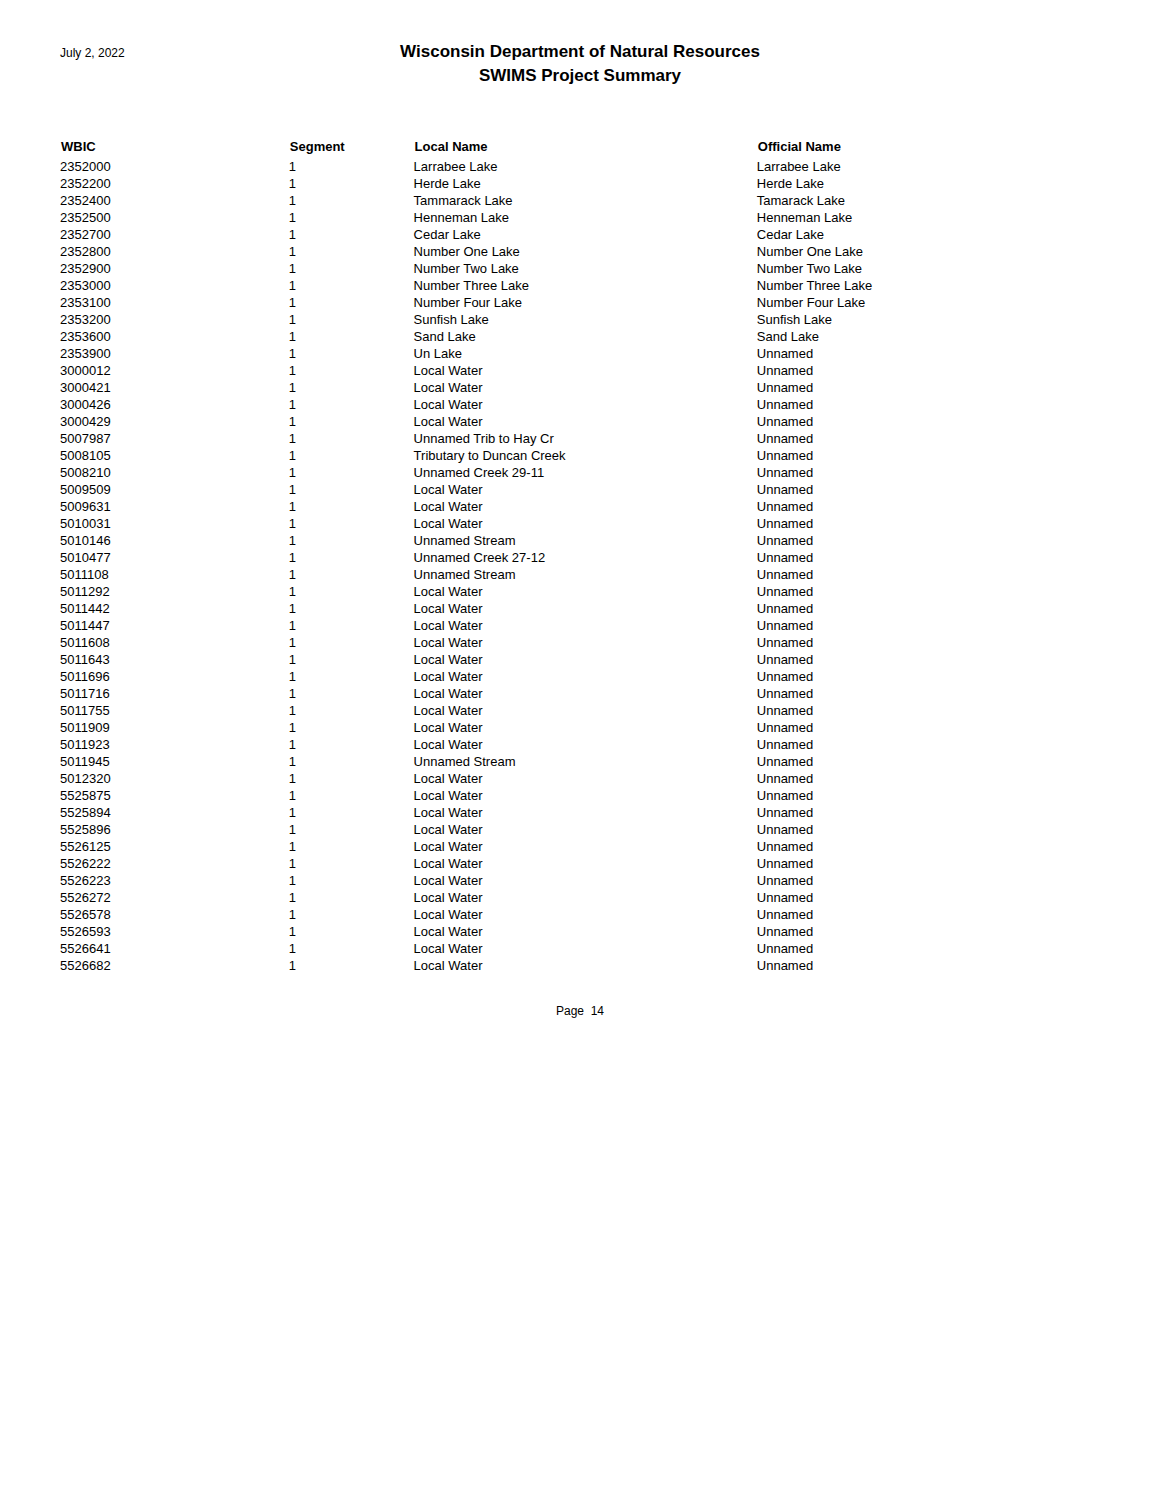July 2, 2022
Wisconsin Department of Natural Resources
SWIMS Project Summary
| WBIC | Segment | Local Name | Official Name |
| --- | --- | --- | --- |
| 2352000 | 1 | Larrabee Lake | Larrabee Lake |
| 2352200 | 1 | Herde Lake | Herde Lake |
| 2352400 | 1 | Tammarack Lake | Tamarack Lake |
| 2352500 | 1 | Henneman Lake | Henneman Lake |
| 2352700 | 1 | Cedar Lake | Cedar Lake |
| 2352800 | 1 | Number One Lake | Number One Lake |
| 2352900 | 1 | Number Two Lake | Number Two Lake |
| 2353000 | 1 | Number Three Lake | Number Three Lake |
| 2353100 | 1 | Number Four Lake | Number Four Lake |
| 2353200 | 1 | Sunfish Lake | Sunfish Lake |
| 2353600 | 1 | Sand Lake | Sand Lake |
| 2353900 | 1 | Un Lake | Unnamed |
| 3000012 | 1 | Local Water | Unnamed |
| 3000421 | 1 | Local Water | Unnamed |
| 3000426 | 1 | Local Water | Unnamed |
| 3000429 | 1 | Local Water | Unnamed |
| 5007987 | 1 | Unnamed Trib to Hay Cr | Unnamed |
| 5008105 | 1 | Tributary to Duncan Creek | Unnamed |
| 5008210 | 1 | Unnamed Creek 29-11 | Unnamed |
| 5009509 | 1 | Local Water | Unnamed |
| 5009631 | 1 | Local Water | Unnamed |
| 5010031 | 1 | Local Water | Unnamed |
| 5010146 | 1 | Unnamed Stream | Unnamed |
| 5010477 | 1 | Unnamed Creek 27-12 | Unnamed |
| 5011108 | 1 | Unnamed Stream | Unnamed |
| 5011292 | 1 | Local Water | Unnamed |
| 5011442 | 1 | Local Water | Unnamed |
| 5011447 | 1 | Local Water | Unnamed |
| 5011608 | 1 | Local Water | Unnamed |
| 5011643 | 1 | Local Water | Unnamed |
| 5011696 | 1 | Local Water | Unnamed |
| 5011716 | 1 | Local Water | Unnamed |
| 5011755 | 1 | Local Water | Unnamed |
| 5011909 | 1 | Local Water | Unnamed |
| 5011923 | 1 | Local Water | Unnamed |
| 5011945 | 1 | Unnamed Stream | Unnamed |
| 5012320 | 1 | Local Water | Unnamed |
| 5525875 | 1 | Local Water | Unnamed |
| 5525894 | 1 | Local Water | Unnamed |
| 5525896 | 1 | Local Water | Unnamed |
| 5526125 | 1 | Local Water | Unnamed |
| 5526222 | 1 | Local Water | Unnamed |
| 5526223 | 1 | Local Water | Unnamed |
| 5526272 | 1 | Local Water | Unnamed |
| 5526578 | 1 | Local Water | Unnamed |
| 5526593 | 1 | Local Water | Unnamed |
| 5526641 | 1 | Local Water | Unnamed |
| 5526682 | 1 | Local Water | Unnamed |
Page 14